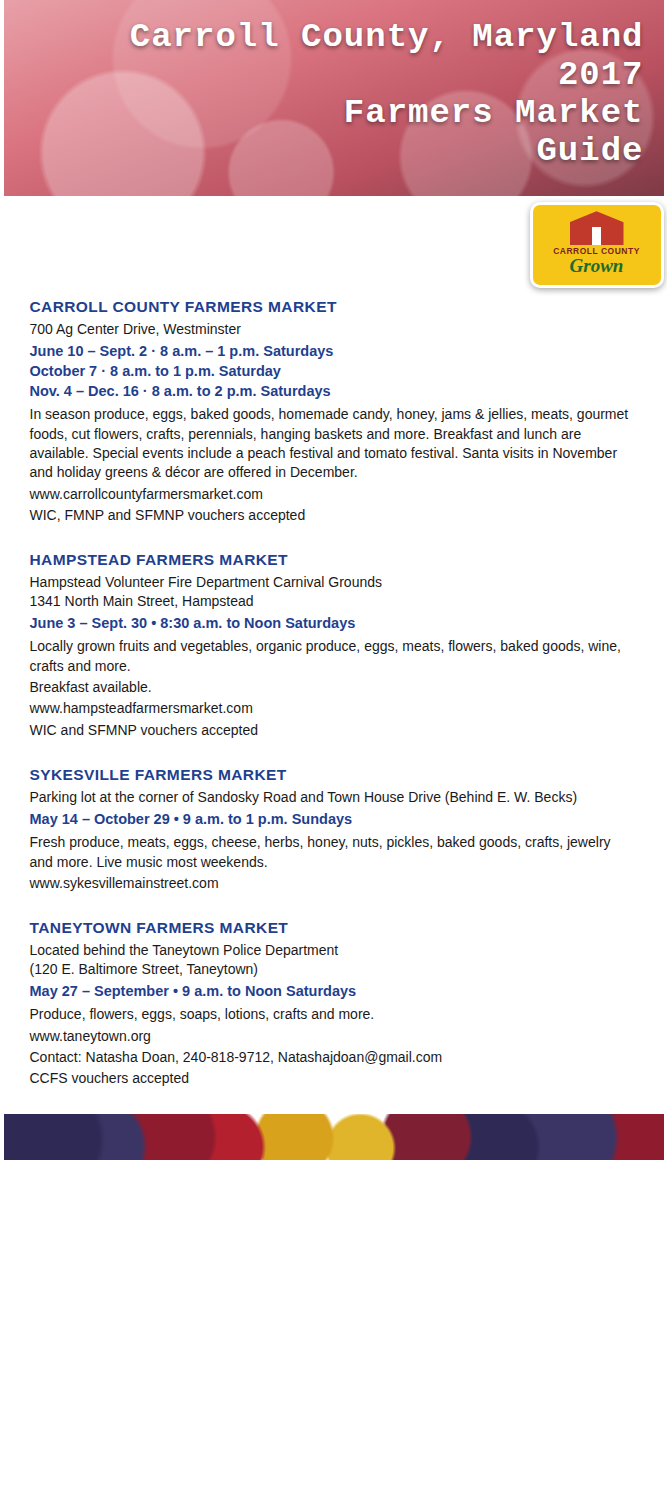Carroll County, Maryland 2017 Farmers Market Guide
Carroll County
Grown
Carroll County Farmers Market
700 Ag Center Drive, Westminster
June 10 – Sept. 2 · 8 a.m. – 1 p.m. Saturdays
October 7 · 8 a.m. to 1 p.m. Saturday
Nov. 4 – Dec. 16 · 8 a.m. to 2 p.m. Saturdays
In season produce, eggs, baked goods, homemade candy, honey, jams & jellies, meats, gourmet foods, cut flowers, crafts, perennials, hanging baskets and more. Breakfast and lunch are available. Special events include a peach festival and tomato festival. Santa visits in November and holiday greens & décor are offered in December.
www.carrollcountyfarmersmarket.com
WIC, FMNP and SFMNP vouchers accepted
Hampstead Farmers Market
Hampstead Volunteer Fire Department Carnival Grounds
1341 North Main Street, Hampstead
June 3 – Sept. 30 • 8:30 a.m. to Noon Saturdays
Locally grown fruits and vegetables, organic produce, eggs, meats, flowers, baked goods, wine, crafts and more.
Breakfast available.
www.hampsteadfarmersmarket.com
WIC and SFMNP vouchers accepted
Sykesville Farmers Market
Parking lot at the corner of Sandosky Road and Town House Drive (Behind E. W. Becks)
May 14 – October 29 • 9 a.m. to 1 p.m. Sundays
Fresh produce, meats, eggs, cheese, herbs, honey, nuts, pickles, baked goods, crafts, jewelry and more. Live music most weekends.
www.sykesvillemainstreet.com
Taneytown Farmers Market
Located behind the Taneytown Police Department
(120 E. Baltimore Street, Taneytown)
May 27 – September • 9 a.m. to Noon Saturdays
Produce, flowers, eggs, soaps, lotions, crafts and more.
www.taneytown.org
Contact: Natasha Doan, 240-818-9712, Natashajdoan@gmail.com
CCFS vouchers accepted